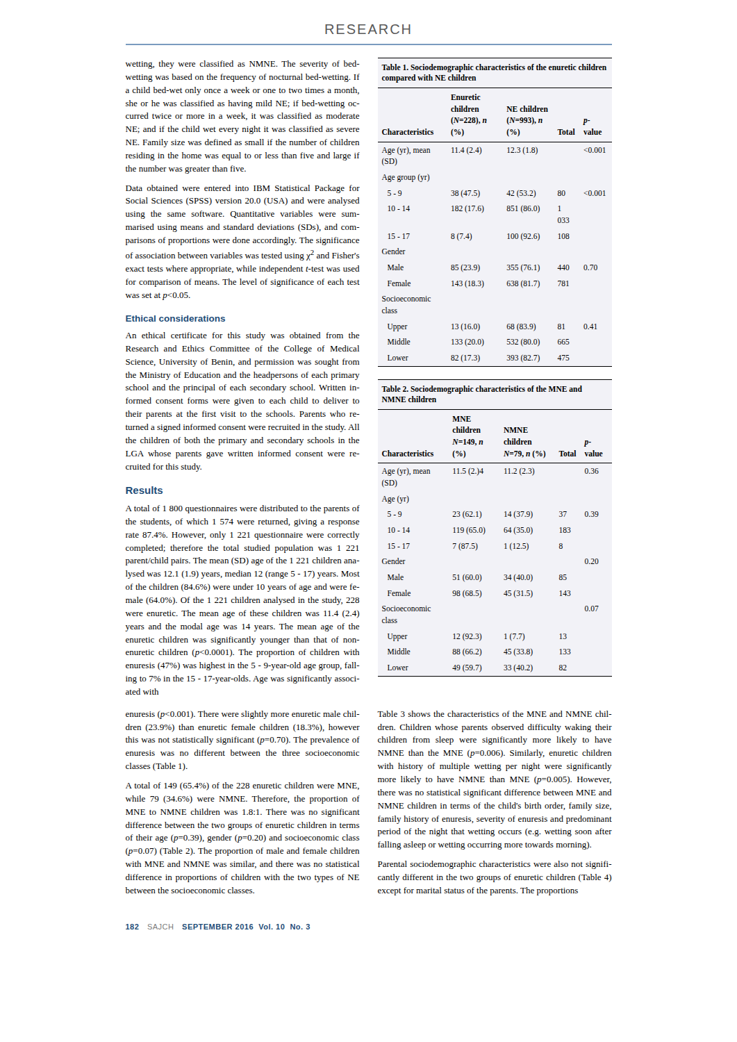RESEARCH
wetting, they were classified as NMNE. The severity of bed-wetting was based on the frequency of nocturnal bed-wetting. If a child bed-wet only once a week or one to two times a month, she or he was classified as having mild NE; if bed-wetting occurred twice or more in a week, it was classified as moderate NE; and if the child wet every night it was classified as severe NE. Family size was defined as small if the number of children residing in the home was equal to or less than five and large if the number was greater than five.
Data obtained were entered into IBM Statistical Package for Social Sciences (SPSS) version 20.0 (USA) and were analysed using the same software. Quantitative variables were summarised using means and standard deviations (SDs), and comparisons of proportions were done accordingly. The significance of association between variables was tested using χ2 and Fisher's exact tests where appropriate, while independent t-test was used for comparison of means. The level of significance of each test was set at p<0.05.
Ethical considerations
An ethical certificate for this study was obtained from the Research and Ethics Committee of the College of Medical Science, University of Benin, and permission was sought from the Ministry of Education and the headpersons of each primary school and the principal of each secondary school. Written informed consent forms were given to each child to deliver to their parents at the first visit to the schools. Parents who returned a signed informed consent were recruited in the study. All the children of both the primary and secondary schools in the LGA whose parents gave written informed consent were recruited for this study.
Results
A total of 1 800 questionnaires were distributed to the parents of the students, of which 1 574 were returned, giving a response rate 87.4%. However, only 1 221 questionnaire were correctly completed; therefore the total studied population was 1 221 parent/child pairs. The mean (SD) age of the 1 221 children analysed was 12.1 (1.9) years, median 12 (range 5 - 17) years. Most of the children (84.6%) were under 10 years of age and were female (64.0%). Of the 1 221 children analysed in the study, 228 were enuretic. The mean age of these children was 11.4 (2.4) years and the modal age was 14 years. The mean age of the enuretic children was significantly younger than that of non-enuretic children (p<0.0001). The proportion of children with enuresis (47%) was highest in the 5 - 9-year-old age group, falling to 7% in the 15 - 17-year-olds. Age was significantly associated with
Table 1. Sociodemographic characteristics of the enuretic children compared with NE children
| Characteristics | Enuretic children ( N =228), n (%) | NE children ( N =993), n (%) | Total | p -value |
| --- | --- | --- | --- | --- |
| Age (yr), mean (SD) | 11.4 (2.4) | 12.3 (1.8) | | <0.001 |
| Age group (yr) | | | | |
| 5 - 9 | 38 (47.5) | 42 (53.2) | 80 | <0.001 |
| 10 - 14 | 182 (17.6) | 851 (86.0) | 1 033 | |
| 15 - 17 | 8 (7.4) | 100 (92.6) | 108 | |
| Gender | | | | |
| Male | 85 (23.9) | 355 (76.1) | 440 | 0.70 |
| Female | 143 (18.3) | 638 (81.7) | 781 | |
| Socioeconomic class | | | | |
| Upper | 13 (16.0) | 68 (83.9) | 81 | 0.41 |
| Middle | 133 (20.0) | 532 (80.0) | 665 | |
| Lower | 82 (17.3) | 393 (82.7) | 475 | |
Table 2. Sociodemographic characteristics of the MNE and NMNE children
| Characteristics | MNE children N =149, n (%) | NMNE children N =79, n (%) | Total | p -value |
| --- | --- | --- | --- | --- |
| Age (yr), mean (SD) | 11.5 (2.)4 | 11.2 (2.3) | | 0.36 |
| Age (yr) | | | | |
| 5 - 9 | 23 (62.1) | 14 (37.9) | 37 | 0.39 |
| 10 - 14 | 119 (65.0) | 64 (35.0) | 183 | |
| 15 - 17 | 7 (87.5) | 1 (12.5) | 8 | |
| Gender | | | | 0.20 |
| Male | 51 (60.0) | 34 (40.0) | 85 | |
| Female | 98 (68.5) | 45 (31.5) | 143 | |
| Socioeconomic class | | | | 0.07 |
| Upper | 12 (92.3) | 1 (7.7) | 13 | |
| Middle | 88 (66.2) | 45 (33.8) | 133 | |
| Lower | 49 (59.7) | 33 (40.2) | 82 | |
enuresis (p<0.001). There were slightly more enuretic male children (23.9%) than enuretic female children (18.3%), however this was not statistically significant (p=0.70). The prevalence of enuresis was no different between the three socioeconomic classes (Table 1).
A total of 149 (65.4%) of the 228 enuretic children were MNE, while 79 (34.6%) were NMNE. Therefore, the proportion of MNE to NMNE children was 1.8:1. There was no significant difference between the two groups of enuretic children in terms of their age (p=0.39), gender (p=0.20) and socioeconomic class (p=0.07) (Table 2). The proportion of male and female children with MNE and NMNE was similar, and there was no statistical difference in proportions of children with the two types of NE between the socioeconomic classes.
Table 3 shows the characteristics of the MNE and NMNE children. Children whose parents observed difficulty waking their children from sleep were significantly more likely to have NMNE than the MNE (p=0.006). Similarly, enuretic children with history of multiple wetting per night were significantly more likely to have NMNE than MNE (p=0.005). However, there was no statistical significant difference between MNE and NMNE children in terms of the child's birth order, family size, family history of enuresis, severity of enuresis and predominant period of the night that wetting occurs (e.g. wetting soon after falling asleep or wetting occurring more towards morning).
Parental sociodemographic characteristics were also not significantly different in the two groups of enuretic children (Table 4) except for marital status of the parents. The proportions
182 SAJCH SEPTEMBER 2016 Vol. 10 No. 3